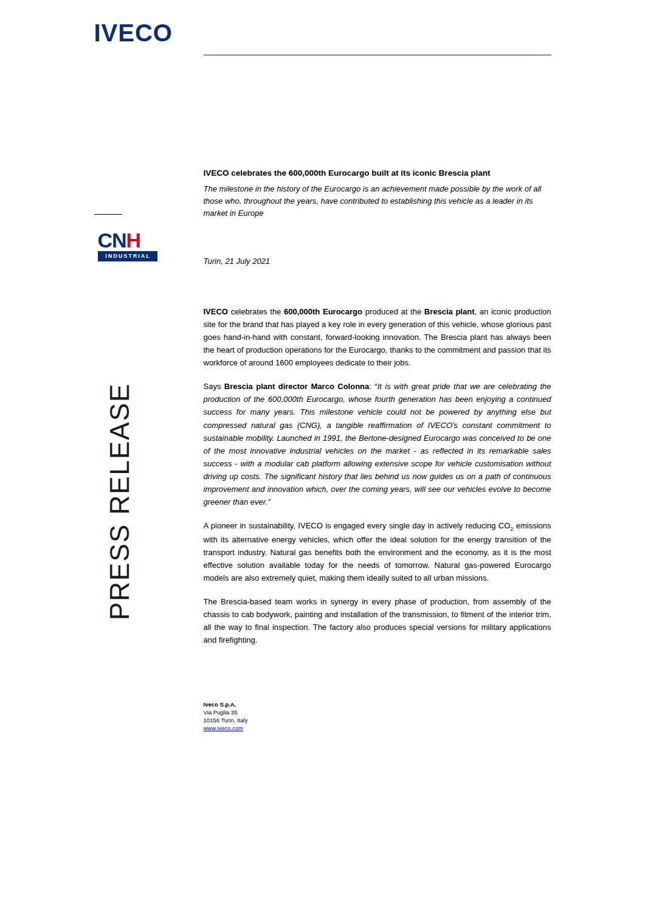IVECO
CNH
INDUSTRIAL
PRESS RELEASE
IVECO celebrates the 600,000th Eurocargo built at its iconic Brescia plant
The milestone in the history of the Eurocargo is an achievement made possible by the work of all those who, throughout the years, have contributed to establishing this vehicle as a leader in its market in Europe
Turin, 21 July 2021
IVECO celebrates the 600,000th Eurocargo produced at the Brescia plant, an iconic production site for the brand that has played a key role in every generation of this vehicle, whose glorious past goes hand-in-hand with constant, forward-looking innovation. The Brescia plant has always been the heart of production operations for the Eurocargo, thanks to the commitment and passion that its workforce of around 1600 employees dedicate to their jobs.
Says Brescia plant director Marco Colonna: “It is with great pride that we are celebrating the production of the 600,000th Eurocargo, whose fourth generation has been enjoying a continued success for many years. This milestone vehicle could not be powered by anything else but compressed natural gas (CNG), a tangible reaffirmation of IVECO's constant commitment to sustainable mobility. Launched in 1991, the Bertone-designed Eurocargo was conceived to be one of the most innovative industrial vehicles on the market - as reflected in its remarkable sales success - with a modular cab platform allowing extensive scope for vehicle customisation without driving up costs. The significant history that lies behind us now guides us on a path of continuous improvement and innovation which, over the coming years, will see our vehicles evolve to become greener than ever.”
A pioneer in sustainability, IVECO is engaged every single day in actively reducing CO2 emissions with its alternative energy vehicles, which offer the ideal solution for the energy transition of the transport industry. Natural gas benefits both the environment and the economy, as it is the most effective solution available today for the needs of tomorrow. Natural gas-powered Eurocargo models are also extremely quiet, making them ideally suited to all urban missions.
The Brescia-based team works in synergy in every phase of production, from assembly of the chassis to cab bodywork, painting and installation of the transmission, to fitment of the interior trim, all the way to final inspection. The factory also produces special versions for military applications and firefighting.
Iveco S.p.A.
Via Puglia 35
10156 Turin, Italy
www.iveco.com